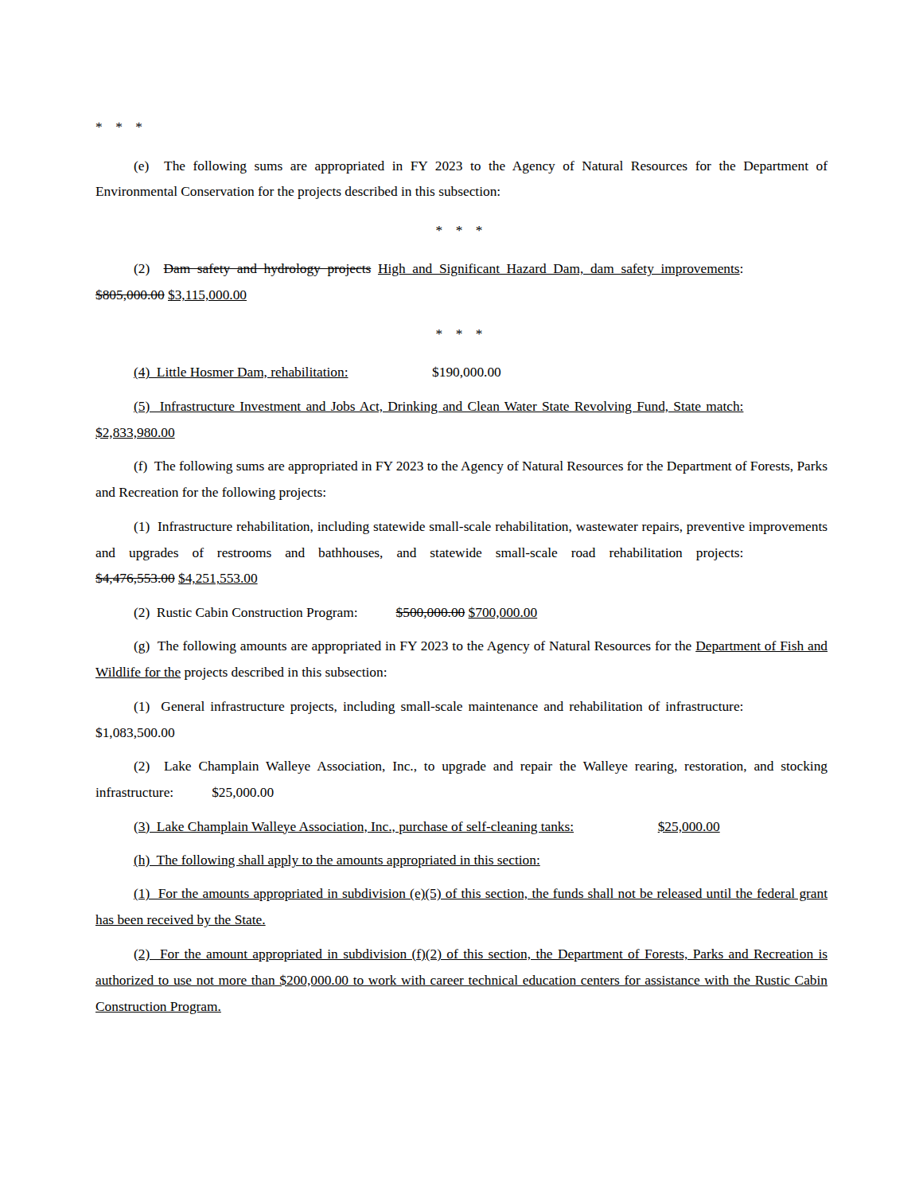* * *
(e) The following sums are appropriated in FY 2023 to the Agency of Natural Resources for the Department of Environmental Conservation for the projects described in this subsection:
* * *
(2) Dam safety and hydrology projects High and Significant Hazard Dam, dam safety improvements: $805,000.00 $3,115,000.00
* * *
(4) Little Hosmer Dam, rehabilitation: $190,000.00
(5) Infrastructure Investment and Jobs Act, Drinking and Clean Water State Revolving Fund, State match: $2,833,980.00
(f) The following sums are appropriated in FY 2023 to the Agency of Natural Resources for the Department of Forests, Parks and Recreation for the following projects:
(1) Infrastructure rehabilitation, including statewide small-scale rehabilitation, wastewater repairs, preventive improvements and upgrades of restrooms and bathhouses, and statewide small-scale road rehabilitation projects: $4,476,553.00 $4,251,553.00
(2) Rustic Cabin Construction Program: $500,000.00 $700,000.00
(g) The following amounts are appropriated in FY 2023 to the Agency of Natural Resources for the Department of Fish and Wildlife for the projects described in this subsection:
(1) General infrastructure projects, including small-scale maintenance and rehabilitation of infrastructure: $1,083,500.00
(2) Lake Champlain Walleye Association, Inc., to upgrade and repair the Walleye rearing, restoration, and stocking infrastructure: $25,000.00
(3) Lake Champlain Walleye Association, Inc., purchase of self-cleaning tanks: $25,000.00
(h) The following shall apply to the amounts appropriated in this section:
(1) For the amounts appropriated in subdivision (e)(5) of this section, the funds shall not be released until the federal grant has been received by the State.
(2) For the amount appropriated in subdivision (f)(2) of this section, the Department of Forests, Parks and Recreation is authorized to use not more than $200,000.00 to work with career technical education centers for assistance with the Rustic Cabin Construction Program.